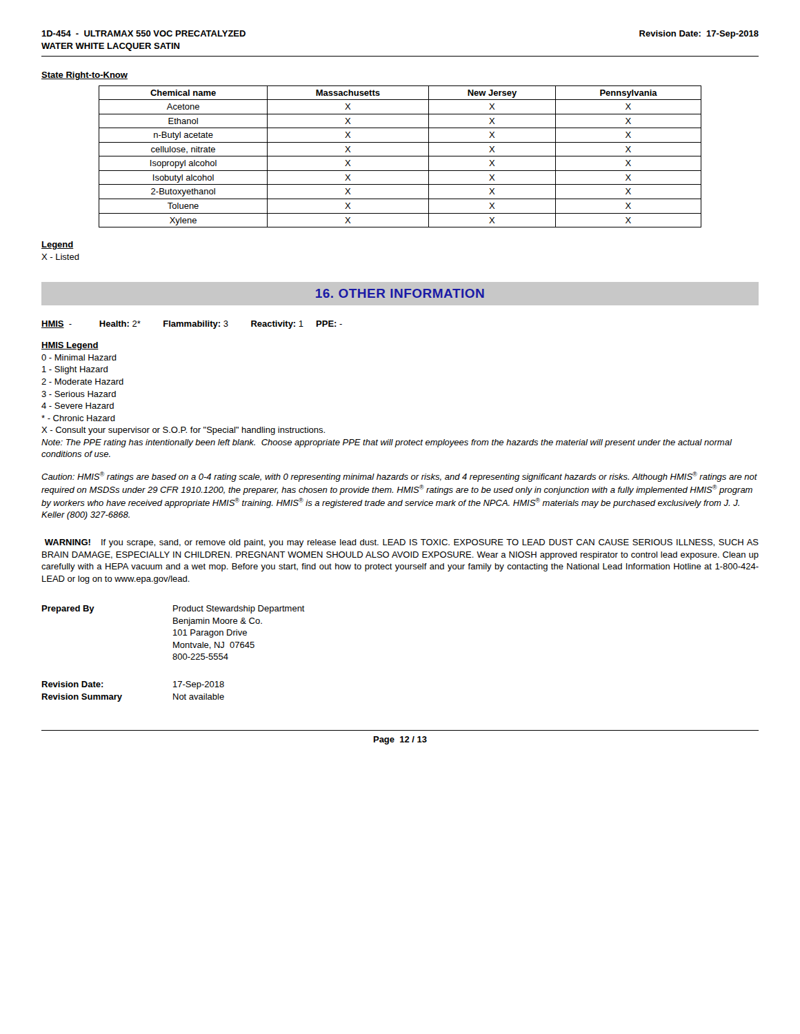1D-454 - ULTRAMAX 550 VOC PRECATALYZED
WATER WHITE LACQUER SATIN
Revision Date: 17-Sep-2018
State Right-to-Know
| Chemical name | Massachusetts | New Jersey | Pennsylvania |
| --- | --- | --- | --- |
| Acetone | X | X | X |
| Ethanol | X | X | X |
| n-Butyl acetate | X | X | X |
| cellulose, nitrate | X | X | X |
| Isopropyl alcohol | X | X | X |
| Isobutyl alcohol | X | X | X |
| 2-Butoxyethanol | X | X | X |
| Toluene | X | X | X |
| Xylene | X | X | X |
Legend
X - Listed
16. OTHER INFORMATION
HMIS - Health: 2* Flammability: 3 Reactivity: 1 PPE: -
HMIS Legend
0 - Minimal Hazard
1 - Slight Hazard
2 - Moderate Hazard
3 - Serious Hazard
4 - Severe Hazard
* - Chronic Hazard
X - Consult your supervisor or S.O.P. for "Special" handling instructions.
Note: The PPE rating has intentionally been left blank. Choose appropriate PPE that will protect employees from the hazards the material will present under the actual normal conditions of use.
Caution: HMIS® ratings are based on a 0-4 rating scale, with 0 representing minimal hazards or risks, and 4 representing significant hazards or risks. Although HMIS® ratings are not required on MSDSs under 29 CFR 1910.1200, the preparer, has chosen to provide them. HMIS® ratings are to be used only in conjunction with a fully implemented HMIS® program by workers who have received appropriate HMIS® training. HMIS® is a registered trade and service mark of the NPCA. HMIS® materials may be purchased exclusively from J. J. Keller (800) 327-6868.
WARNING! If you scrape, sand, or remove old paint, you may release lead dust. LEAD IS TOXIC. EXPOSURE TO LEAD DUST CAN CAUSE SERIOUS ILLNESS, SUCH AS BRAIN DAMAGE, ESPECIALLY IN CHILDREN. PREGNANT WOMEN SHOULD ALSO AVOID EXPOSURE. Wear a NIOSH approved respirator to control lead exposure. Clean up carefully with a HEPA vacuum and a wet mop. Before you start, find out how to protect yourself and your family by contacting the National Lead Information Hotline at 1-800-424-LEAD or log on to www.epa.gov/lead.
Prepared By
Product Stewardship Department
Benjamin Moore & Co.
101 Paragon Drive
Montvale, NJ 07645
800-225-5554
Revision Date:
Revision Summary
17-Sep-2018
Not available
Page 12 / 13